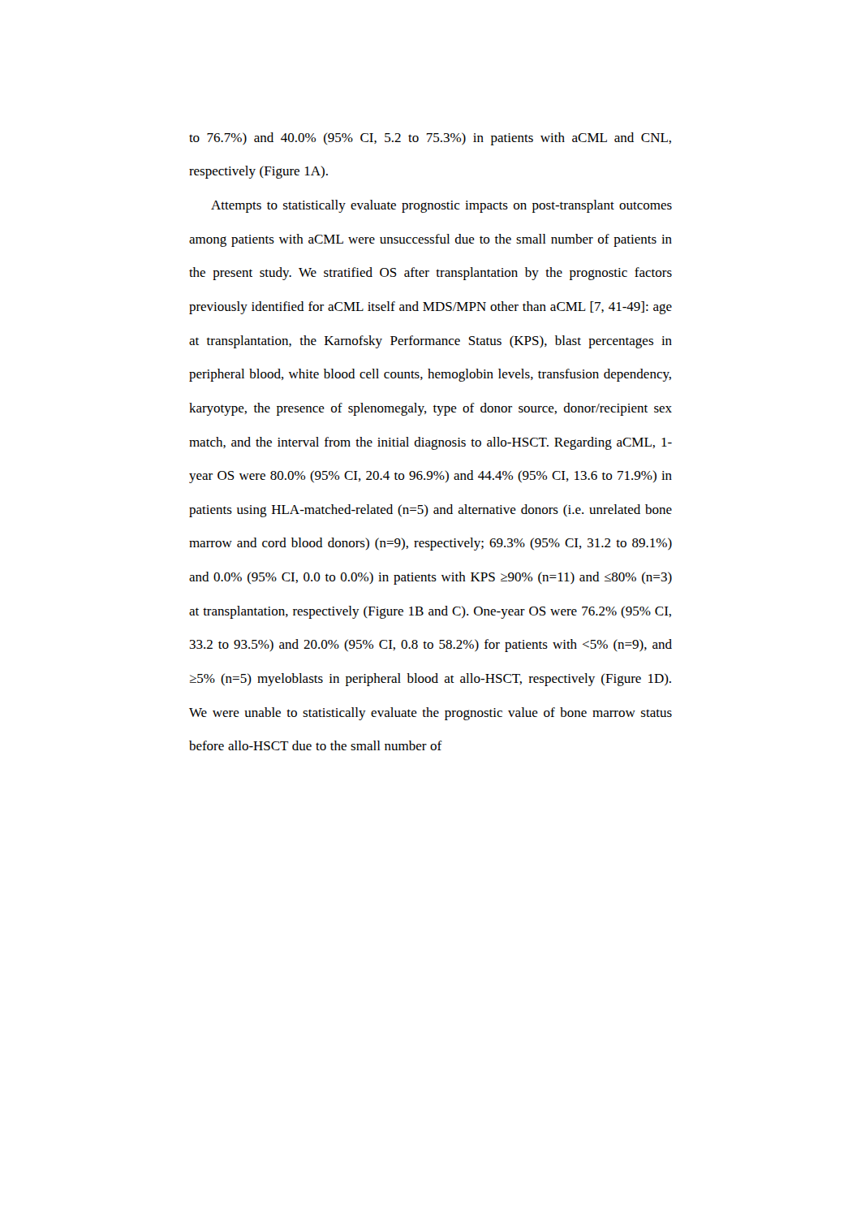to 76.7%) and 40.0% (95% CI, 5.2 to 75.3%) in patients with aCML and CNL, respectively (Figure 1A).
Attempts to statistically evaluate prognostic impacts on post-transplant outcomes among patients with aCML were unsuccessful due to the small number of patients in the present study. We stratified OS after transplantation by the prognostic factors previously identified for aCML itself and MDS/MPN other than aCML [7, 41-49]: age at transplantation, the Karnofsky Performance Status (KPS), blast percentages in peripheral blood, white blood cell counts, hemoglobin levels, transfusion dependency, karyotype, the presence of splenomegaly, type of donor source, donor/recipient sex match, and the interval from the initial diagnosis to allo-HSCT. Regarding aCML, 1-year OS were 80.0% (95% CI, 20.4 to 96.9%) and 44.4% (95% CI, 13.6 to 71.9%) in patients using HLA-matched-related (n=5) and alternative donors (i.e. unrelated bone marrow and cord blood donors) (n=9), respectively; 69.3% (95% CI, 31.2 to 89.1%) and 0.0% (95% CI, 0.0 to 0.0%) in patients with KPS ≥90% (n=11) and ≤80% (n=3) at transplantation, respectively (Figure 1B and C). One-year OS were 76.2% (95% CI, 33.2 to 93.5%) and 20.0% (95% CI, 0.8 to 58.2%) for patients with <5% (n=9), and ≥5% (n=5) myeloblasts in peripheral blood at allo-HSCT, respectively (Figure 1D). We were unable to statistically evaluate the prognostic value of bone marrow status before allo-HSCT due to the small number of